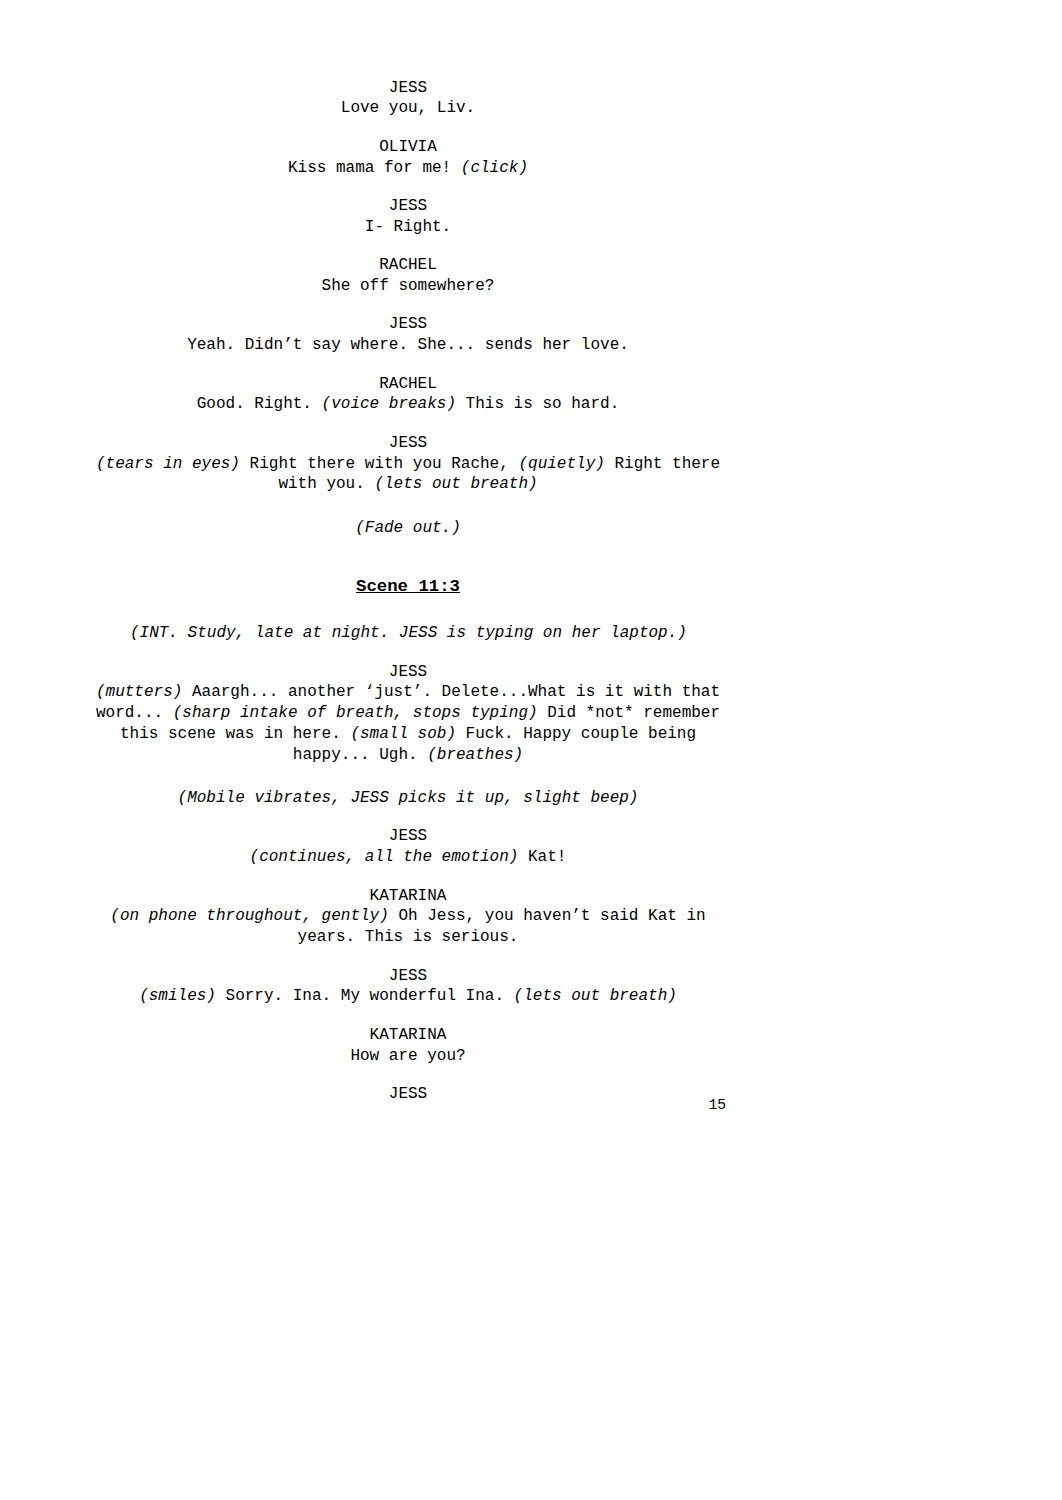JESS
Love you, Liv.
OLIVIA
Kiss mama for me! (click)
JESS
I- Right.
RACHEL
She off somewhere?
JESS
Yeah. Didn’t say where. She... sends her love.
RACHEL
Good. Right. (voice breaks) This is so hard.
JESS
(tears in eyes) Right there with you Rache, (quietly) Right there with you. (lets out breath)
(Fade out.)
Scene 11:3
(INT. Study, late at night. JESS is typing on her laptop.)
JESS
(mutters) Aaargh... another ‘just’. Delete...What is it with that word... (sharp intake of breath, stops typing) Did *not* remember this scene was in here. (small sob) Fuck. Happy couple being happy... Ugh. (breathes)
(Mobile vibrates, JESS picks it up, slight beep)
JESS
(continues, all the emotion) Kat!
KATARINA
(on phone throughout, gently) Oh Jess, you haven’t said Kat in years. This is serious.
JESS
(smiles) Sorry. Ina. My wonderful Ina. (lets out breath)
KATARINA
How are you?
JESS
15